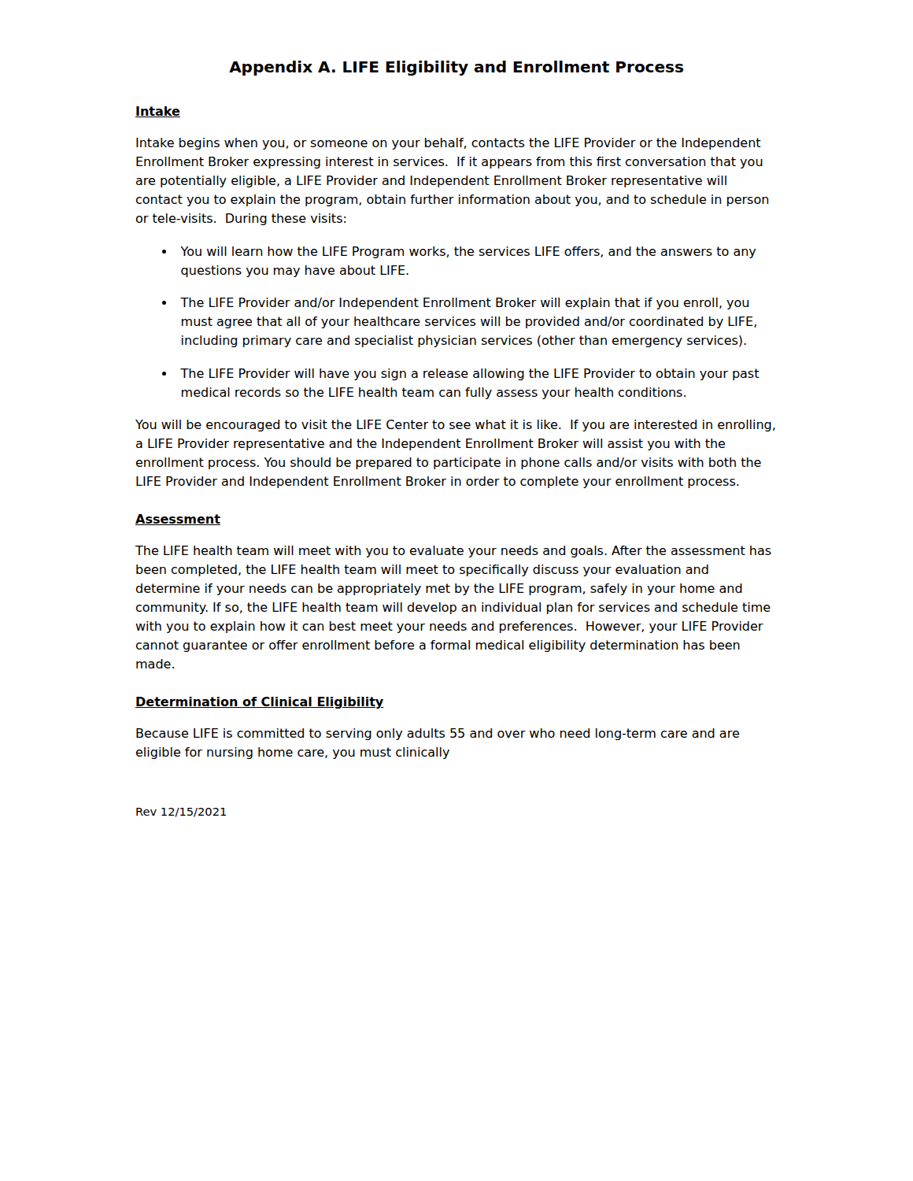Appendix A. LIFE Eligibility and Enrollment Process
Intake
Intake begins when you, or someone on your behalf, contacts the LIFE Provider or the Independent Enrollment Broker expressing interest in services. If it appears from this first conversation that you are potentially eligible, a LIFE Provider and Independent Enrollment Broker representative will contact you to explain the program, obtain further information about you, and to schedule in person or tele-visits. During these visits:
You will learn how the LIFE Program works, the services LIFE offers, and the answers to any questions you may have about LIFE.
The LIFE Provider and/or Independent Enrollment Broker will explain that if you enroll, you must agree that all of your healthcare services will be provided and/or coordinated by LIFE, including primary care and specialist physician services (other than emergency services).
The LIFE Provider will have you sign a release allowing the LIFE Provider to obtain your past medical records so the LIFE health team can fully assess your health conditions.
You will be encouraged to visit the LIFE Center to see what it is like. If you are interested in enrolling, a LIFE Provider representative and the Independent Enrollment Broker will assist you with the enrollment process. You should be prepared to participate in phone calls and/or visits with both the LIFE Provider and Independent Enrollment Broker in order to complete your enrollment process.
Assessment
The LIFE health team will meet with you to evaluate your needs and goals. After the assessment has been completed, the LIFE health team will meet to specifically discuss your evaluation and determine if your needs can be appropriately met by the LIFE program, safely in your home and community. If so, the LIFE health team will develop an individual plan for services and schedule time with you to explain how it can best meet your needs and preferences. However, your LIFE Provider cannot guarantee or offer enrollment before a formal medical eligibility determination has been made.
Determination of Clinical Eligibility
Because LIFE is committed to serving only adults 55 and over who need long-term care and are eligible for nursing home care, you must clinically
Rev 12/15/2021